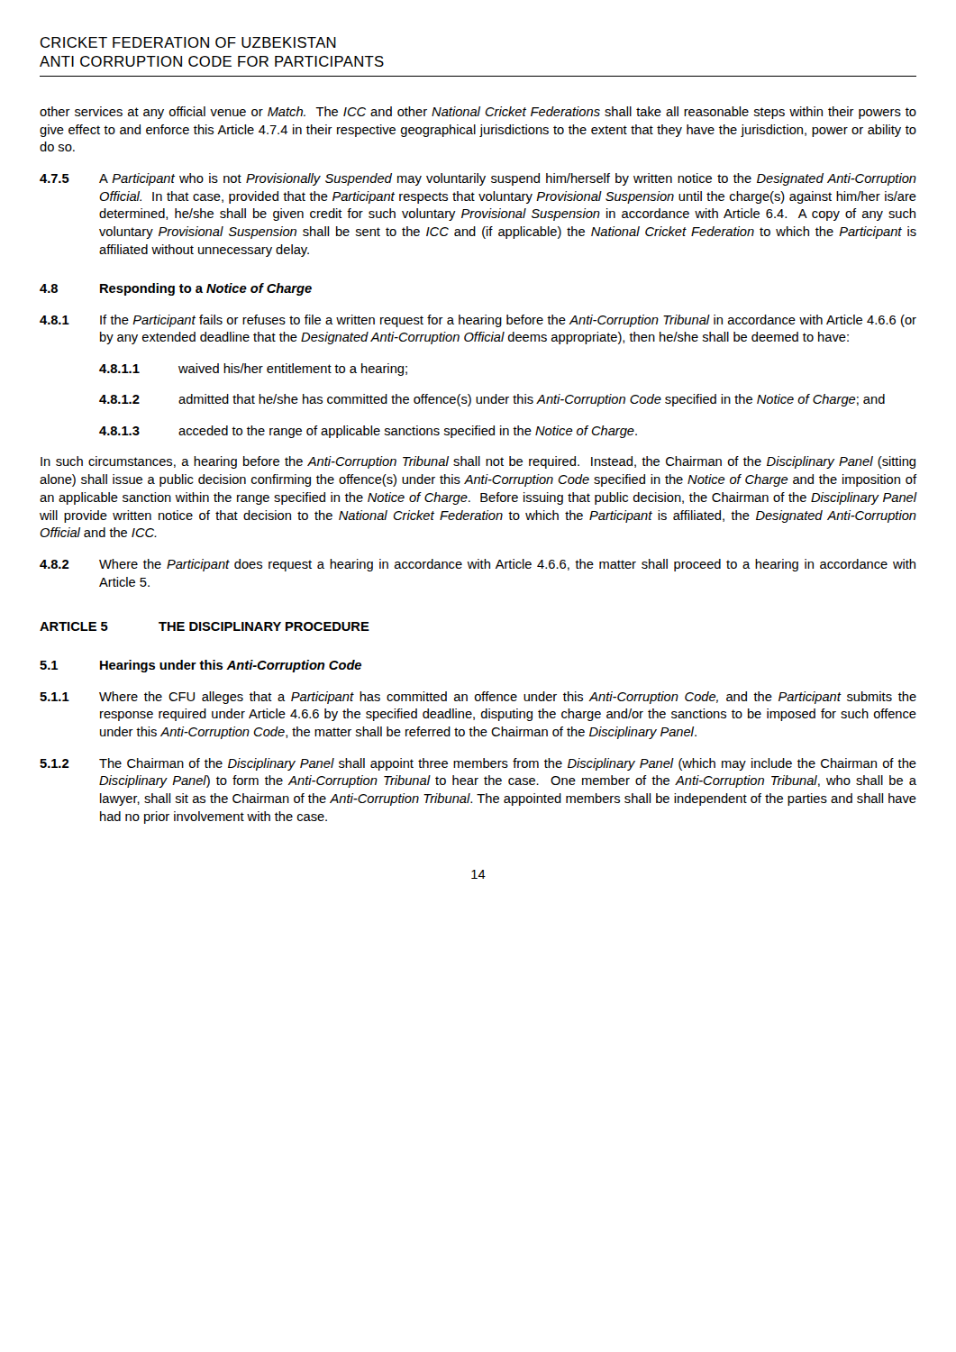CRICKET FEDERATION OF UZBEKISTAN
ANTI CORRUPTION CODE FOR PARTICIPANTS
other services at any official venue or Match. The ICC and other National Cricket Federations shall take all reasonable steps within their powers to give effect to and enforce this Article 4.7.4 in their respective geographical jurisdictions to the extent that they have the jurisdiction, power or ability to do so.
4.7.5
A Participant who is not Provisionally Suspended may voluntarily suspend him/herself by written notice to the Designated Anti-Corruption Official. In that case, provided that the Participant respects that voluntary Provisional Suspension until the charge(s) against him/her is/are determined, he/she shall be given credit for such voluntary Provisional Suspension in accordance with Article 6.4. A copy of any such voluntary Provisional Suspension shall be sent to the ICC and (if applicable) the National Cricket Federation to which the Participant is affiliated without unnecessary delay.
4.8
Responding to a Notice of Charge
4.8.1
If the Participant fails or refuses to file a written request for a hearing before the Anti-Corruption Tribunal in accordance with Article 4.6.6 (or by any extended deadline that the Designated Anti-Corruption Official deems appropriate), then he/she shall be deemed to have:
4.8.1.1
waived his/her entitlement to a hearing;
4.8.1.2
admitted that he/she has committed the offence(s) under this Anti-Corruption Code specified in the Notice of Charge; and
4.8.1.3
acceded to the range of applicable sanctions specified in the Notice of Charge.
In such circumstances, a hearing before the Anti-Corruption Tribunal shall not be required. Instead, the Chairman of the Disciplinary Panel (sitting alone) shall issue a public decision confirming the offence(s) under this Anti-Corruption Code specified in the Notice of Charge and the imposition of an applicable sanction within the range specified in the Notice of Charge. Before issuing that public decision, the Chairman of the Disciplinary Panel will provide written notice of that decision to the National Cricket Federation to which the Participant is affiliated, the Designated Anti-Corruption Official and the ICC.
4.8.2
Where the Participant does request a hearing in accordance with Article 4.6.6, the matter shall proceed to a hearing in accordance with Article 5.
ARTICLE 5
THE DISCIPLINARY PROCEDURE
5.1
Hearings under this Anti-Corruption Code
5.1.1
Where the CFU alleges that a Participant has committed an offence under this Anti-Corruption Code, and the Participant submits the response required under Article 4.6.6 by the specified deadline, disputing the charge and/or the sanctions to be imposed for such offence under this Anti-Corruption Code, the matter shall be referred to the Chairman of the Disciplinary Panel.
5.1.2
The Chairman of the Disciplinary Panel shall appoint three members from the Disciplinary Panel (which may include the Chairman of the Disciplinary Panel) to form the Anti-Corruption Tribunal to hear the case. One member of the Anti-Corruption Tribunal, who shall be a lawyer, shall sit as the Chairman of the Anti-Corruption Tribunal. The appointed members shall be independent of the parties and shall have had no prior involvement with the case.
14